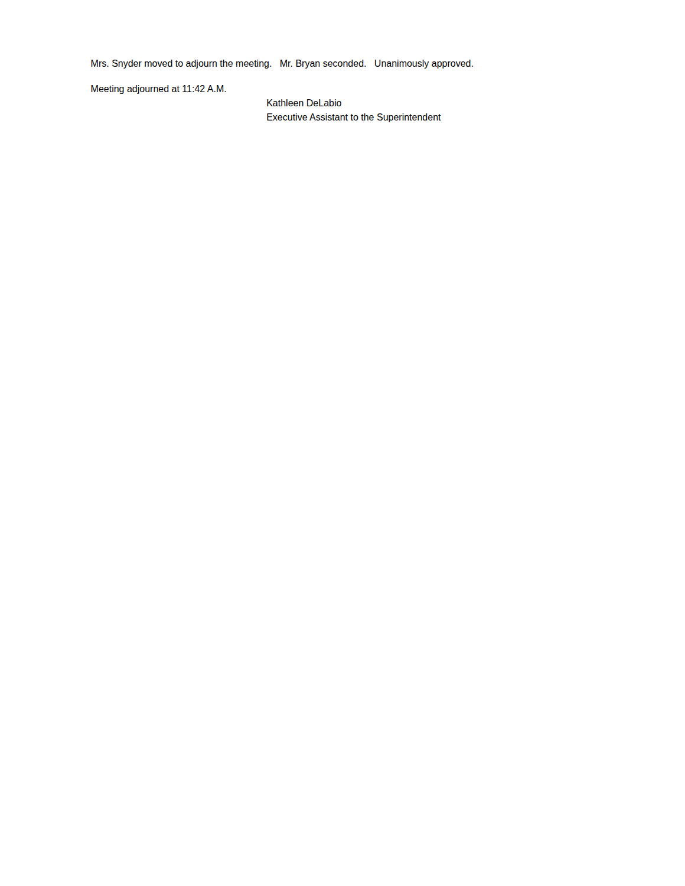Mrs. Snyder moved to adjourn the meeting. Mr. Bryan seconded. Unanimously approved.
Meeting adjourned at 11:42 A.M.
Kathleen DeLabio
Executive Assistant to the Superintendent